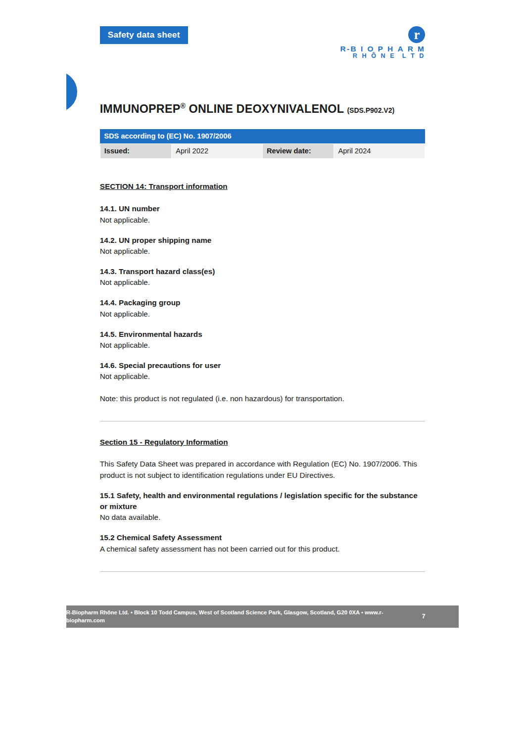Safety data sheet
r R‑B I O P H A R M R H Ô N E L T D
IMMUNOPREP® ONLINE DEOXYNIVALENOL (SDS.P902.V2)
| SDS according to (EC) No. 1907/2006 |
| --- |
| Issued: | April 2022 | Review date: | April 2024 |
SECTION 14: Transport information
14.1. UN number
Not applicable.
14.2. UN proper shipping name
Not applicable.
14.3. Transport hazard class(es)
Not applicable.
14.4. Packaging group
Not applicable.
14.5. Environmental hazards
Not applicable.
14.6. Special precautions for user
Not applicable.
Note: this product is not regulated (i.e. non hazardous) for transportation.
Section 15 - Regulatory Information
This Safety Data Sheet was prepared in accordance with Regulation (EC) No. 1907/2006. This product is not subject to identification regulations under EU Directives.
15.1 Safety, health and environmental regulations / legislation specific for the substance or mixture
No data available.
15.2 Chemical Safety Assessment
A chemical safety assessment has not been carried out for this product.
R-Biopharm Rhône Ltd. • Block 10 Todd Campus, West of Scotland Science Park, Glasgow, Scotland, G20 0XA • www.r-biopharm.com 7